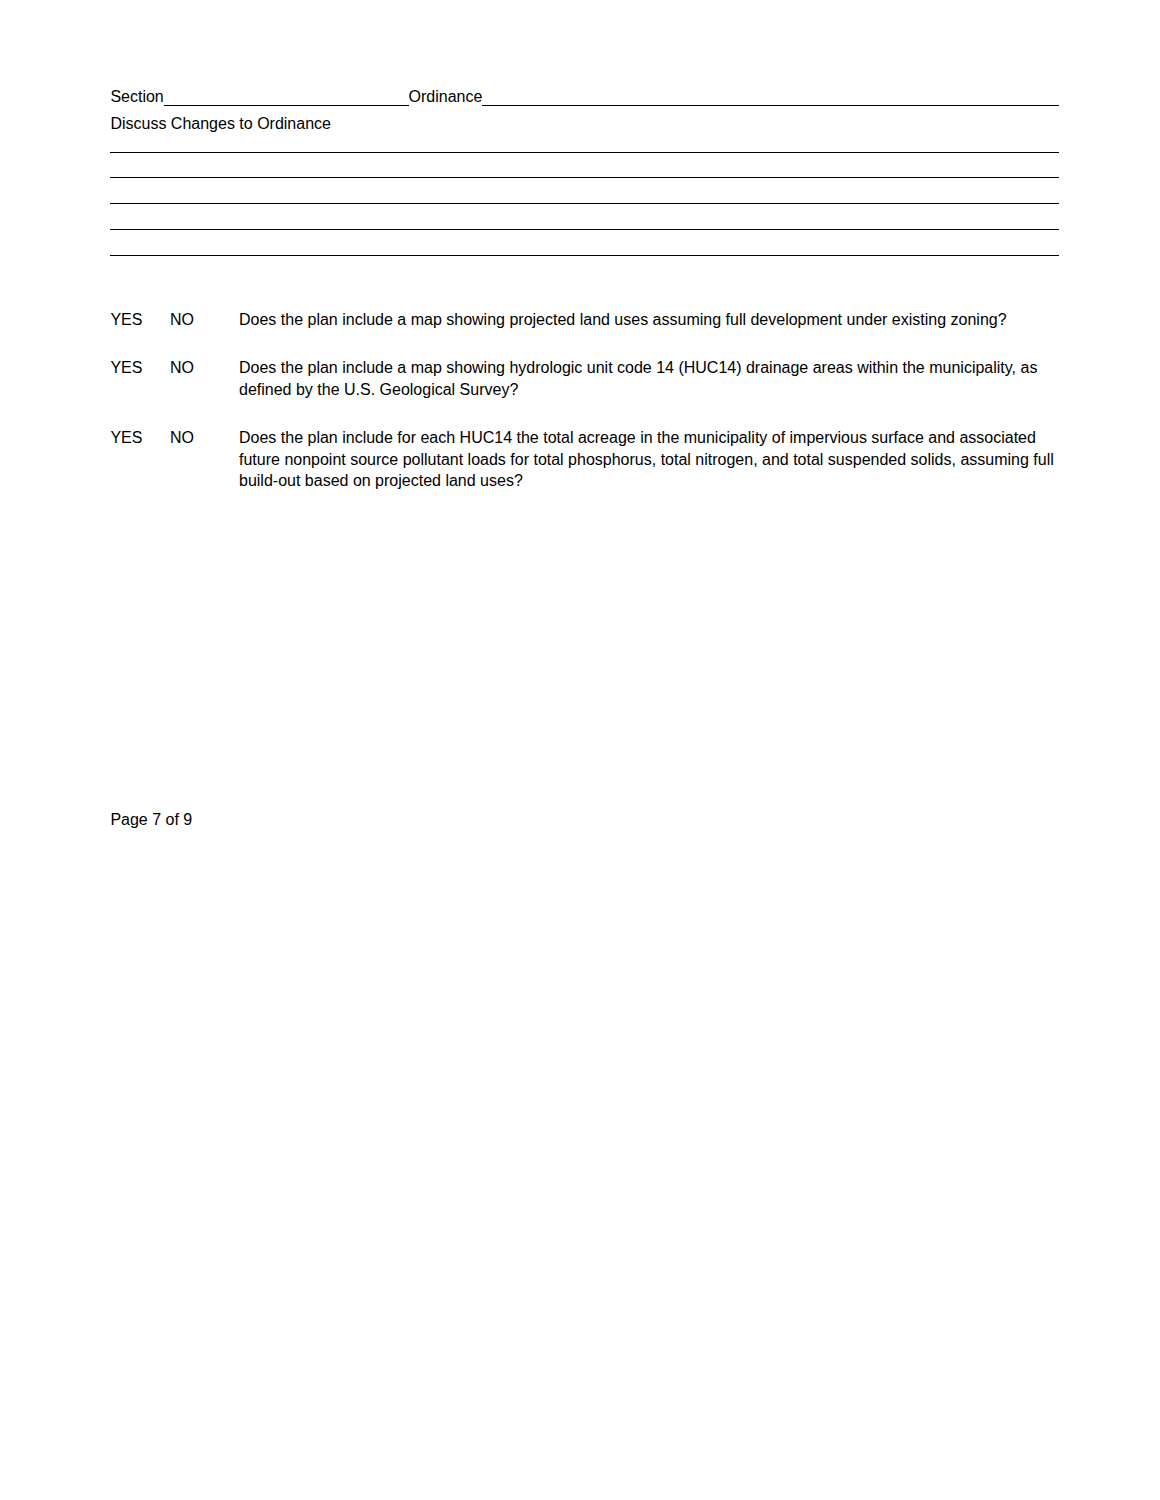Section Ordinance
Discuss Changes to Ordinance
YES NO Does the plan include a map showing projected land uses assuming full development under existing zoning?
YES NO Does the plan include a map showing hydrologic unit code 14 (HUC14) drainage areas within the municipality, as defined by the U.S. Geological Survey?
YES NO Does the plan include for each HUC14 the total acreage in the municipality of impervious surface and associated future nonpoint source pollutant loads for total phosphorus, total nitrogen, and total suspended solids, assuming full build-out based on projected land uses?
Page 7 of 9